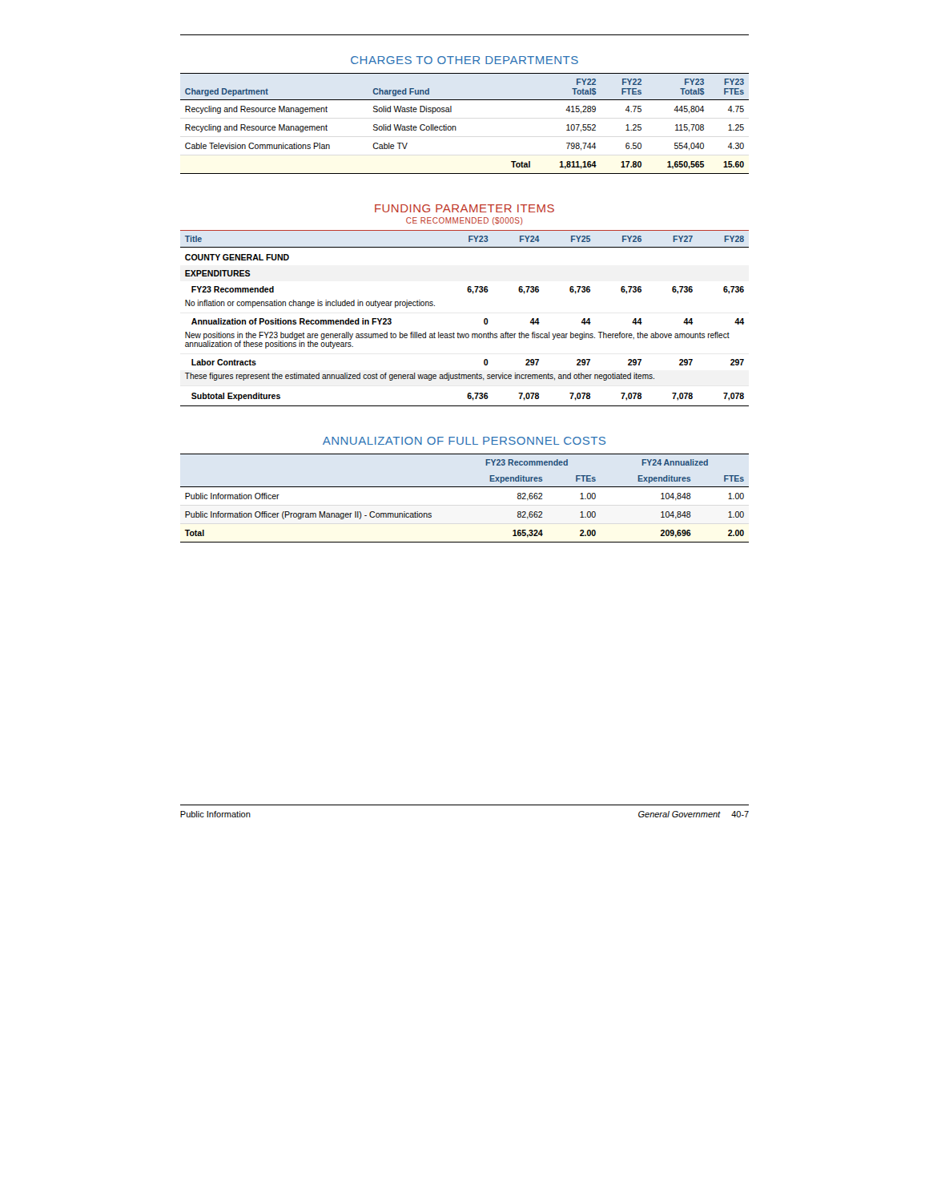CHARGES TO OTHER DEPARTMENTS
| Charged Department | Charged Fund | FY22 Total$ | FY22 FTEs | FY23 Total$ | FY23 FTEs |
| --- | --- | --- | --- | --- | --- |
| Recycling and Resource Management | Solid Waste Disposal | 415,289 | 4.75 | 445,804 | 4.75 |
| Recycling and Resource Management | Solid Waste Collection | 107,552 | 1.25 | 115,708 | 1.25 |
| Cable Television Communications Plan | Cable TV | 798,744 | 6.50 | 554,040 | 4.30 |
| | Total | 1,811,164 | 17.80 | 1,650,565 | 15.60 |
FUNDING PARAMETER ITEMS
CE RECOMMENDED ($000S)
| Title | FY23 | FY24 | FY25 | FY26 | FY27 | FY28 |
| --- | --- | --- | --- | --- | --- | --- |
| COUNTY GENERAL FUND |
| EXPENDITURES |
| FY23 Recommended | 6,736 | 6,736 | 6,736 | 6,736 | 6,736 | 6,736 |
| No inflation or compensation change is included in outyear projections. |
| Annualization of Positions Recommended in FY23 | 0 | 44 | 44 | 44 | 44 | 44 |
| New positions in the FY23 budget are generally assumed to be filled at least two months after the fiscal year begins. Therefore, the above amounts reflect annualization of these positions in the outyears. |
| Labor Contracts | 0 | 297 | 297 | 297 | 297 | 297 |
| These figures represent the estimated annualized cost of general wage adjustments, service increments, and other negotiated items. |
| Subtotal Expenditures | 6,736 | 7,078 | 7,078 | 7,078 | 7,078 | 7,078 |
ANNUALIZATION OF FULL PERSONNEL COSTS
| | FY23 Recommended | FY24 Annualized |
| --- | --- | --- |
| | Expenditures | FTEs | Expenditures | FTEs |
| Public Information Officer | 82,662 | 1.00 | 104,848 | 1.00 |
| Public Information Officer (Program Manager II) - Communications | 82,662 | 1.00 | 104,848 | 1.00 |
| Total | 165,324 | 2.00 | 209,696 | 2.00 |
Public Information
General Government 40-7